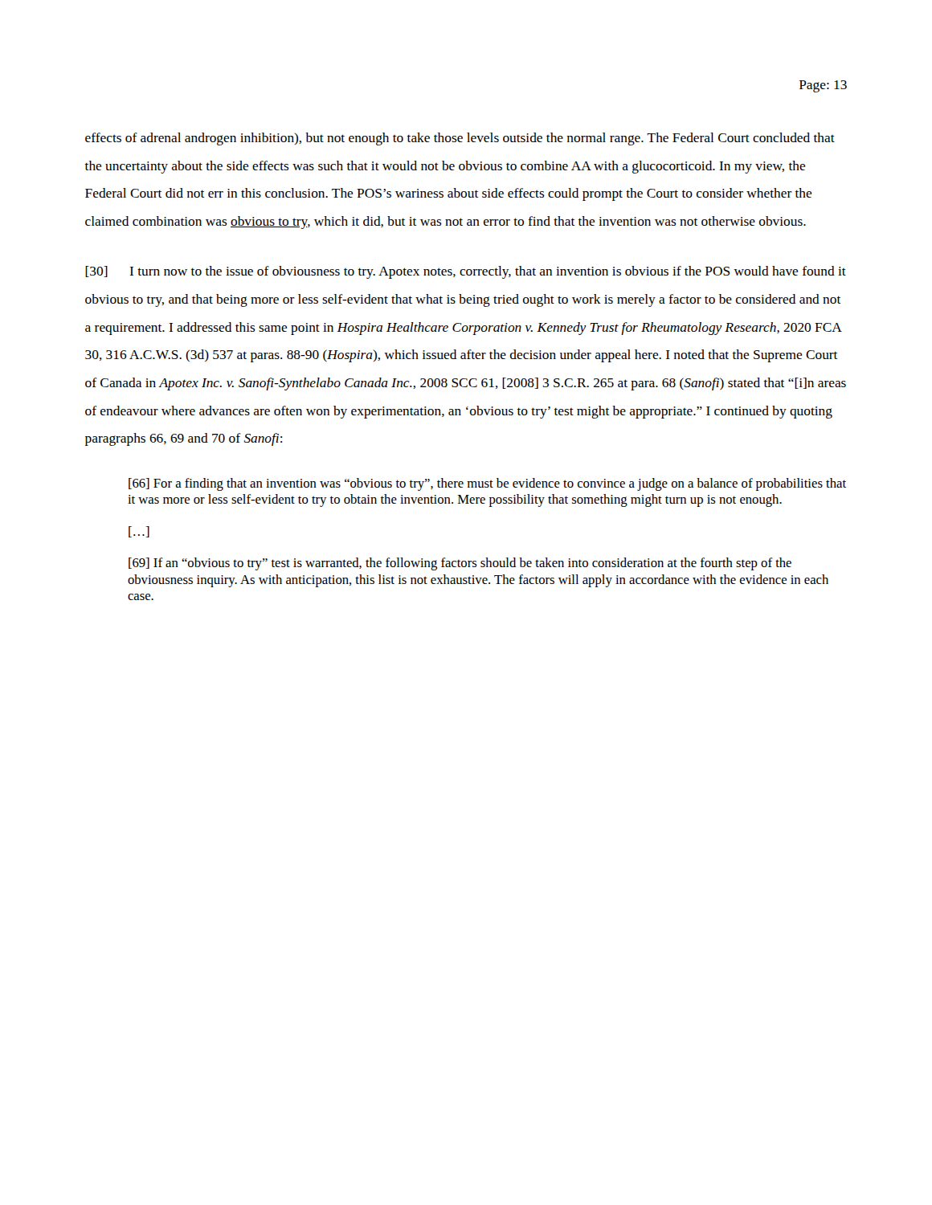Page: 13
effects of adrenal androgen inhibition), but not enough to take those levels outside the normal range. The Federal Court concluded that the uncertainty about the side effects was such that it would not be obvious to combine AA with a glucocorticoid. In my view, the Federal Court did not err in this conclusion. The POS’s wariness about side effects could prompt the Court to consider whether the claimed combination was obvious to try, which it did, but it was not an error to find that the invention was not otherwise obvious.
[30] I turn now to the issue of obviousness to try. Apotex notes, correctly, that an invention is obvious if the POS would have found it obvious to try, and that being more or less self-evident that what is being tried ought to work is merely a factor to be considered and not a requirement. I addressed this same point in Hospira Healthcare Corporation v. Kennedy Trust for Rheumatology Research, 2020 FCA 30, 316 A.C.W.S. (3d) 537 at paras. 88-90 (Hospira), which issued after the decision under appeal here. I noted that the Supreme Court of Canada in Apotex Inc. v. Sanofi-Synthelabo Canada Inc., 2008 SCC 61, [2008] 3 S.C.R. 265 at para. 68 (Sanofi) stated that “[i]n areas of endeavour where advances are often won by experimentation, an ‘obvious to try’ test might be appropriate.” I continued by quoting paragraphs 66, 69 and 70 of Sanofi:
[66] For a finding that an invention was “obvious to try”, there must be evidence to convince a judge on a balance of probabilities that it was more or less self-evident to try to obtain the invention. Mere possibility that something might turn up is not enough.
[…]
[69] If an “obvious to try” test is warranted, the following factors should be taken into consideration at the fourth step of the obviousness inquiry. As with anticipation, this list is not exhaustive. The factors will apply in accordance with the evidence in each case.